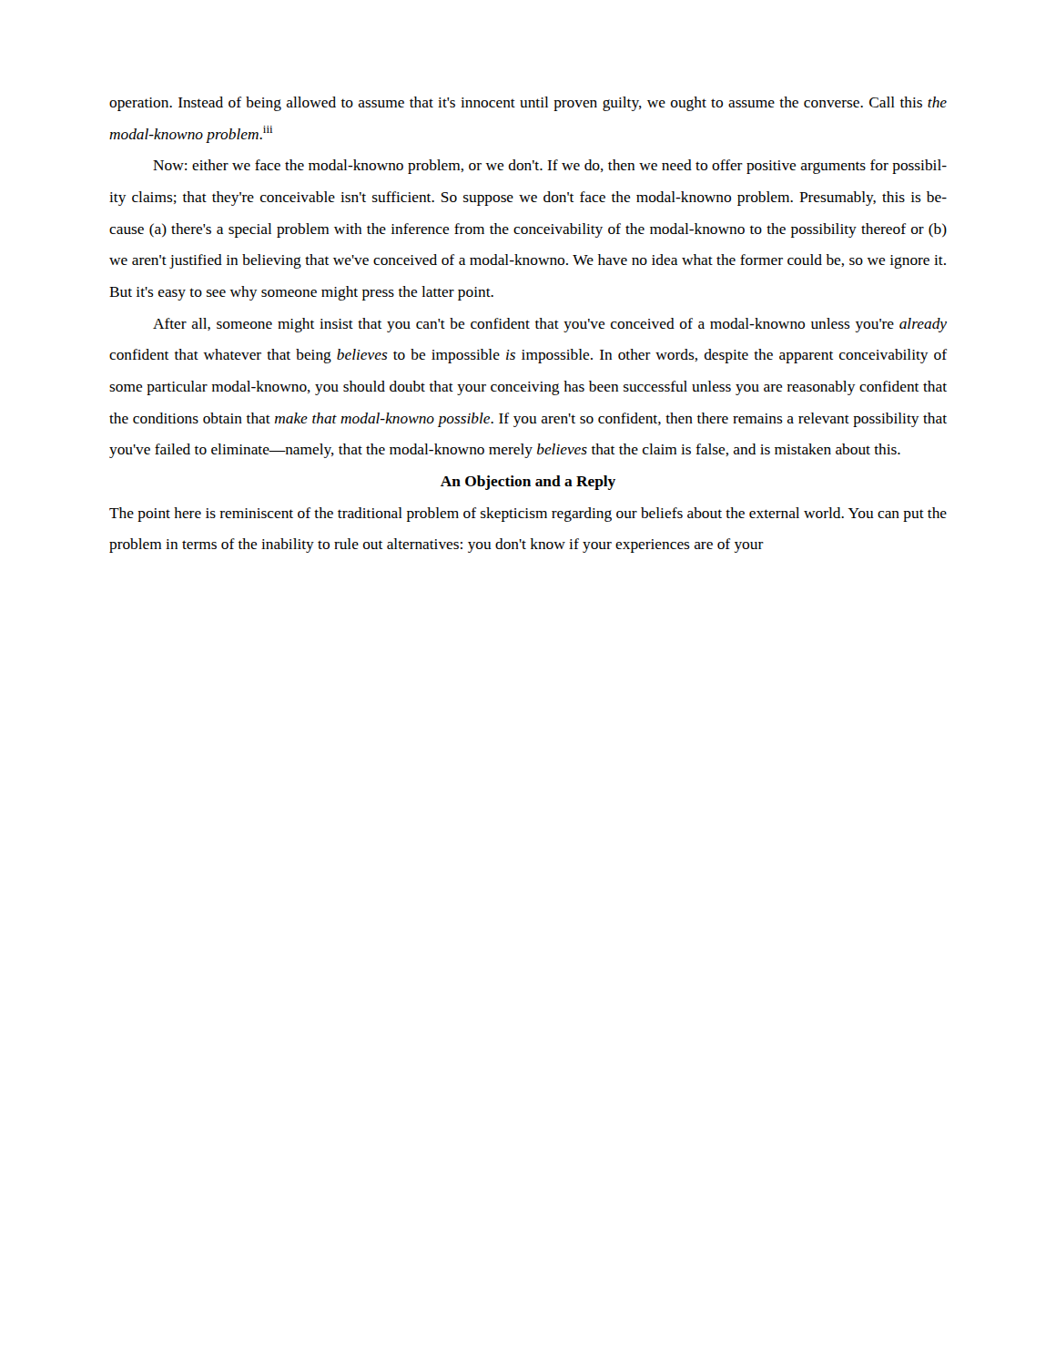operation. Instead of being allowed to assume that it's innocent until proven guilty, we ought to assume the converse. Call this the modal-knowno problem.iii
Now: either we face the modal-knowno problem, or we don't. If we do, then we need to offer positive arguments for possibility claims; that they're conceivable isn't sufficient. So suppose we don't face the modal-knowno problem. Presumably, this is because (a) there's a special problem with the inference from the conceivability of the modal-knowno to the possibility thereof or (b) we aren't justified in believing that we've conceived of a modal-knowno. We have no idea what the former could be, so we ignore it. But it's easy to see why someone might press the latter point.
After all, someone might insist that you can't be confident that you've conceived of a modal-knowno unless you're already confident that whatever that being believes to be impossible is impossible. In other words, despite the apparent conceivability of some particular modal-knowno, you should doubt that your conceiving has been successful unless you are reasonably confident that the conditions obtain that make that modal-knowno possible. If you aren't so confident, then there remains a relevant possibility that you've failed to eliminate—namely, that the modal-knowno merely believes that the claim is false, and is mistaken about this.
An Objection and a Reply
The point here is reminiscent of the traditional problem of skepticism regarding our beliefs about the external world. You can put the problem in terms of the inability to rule out alternatives: you don't know if your experiences are of your